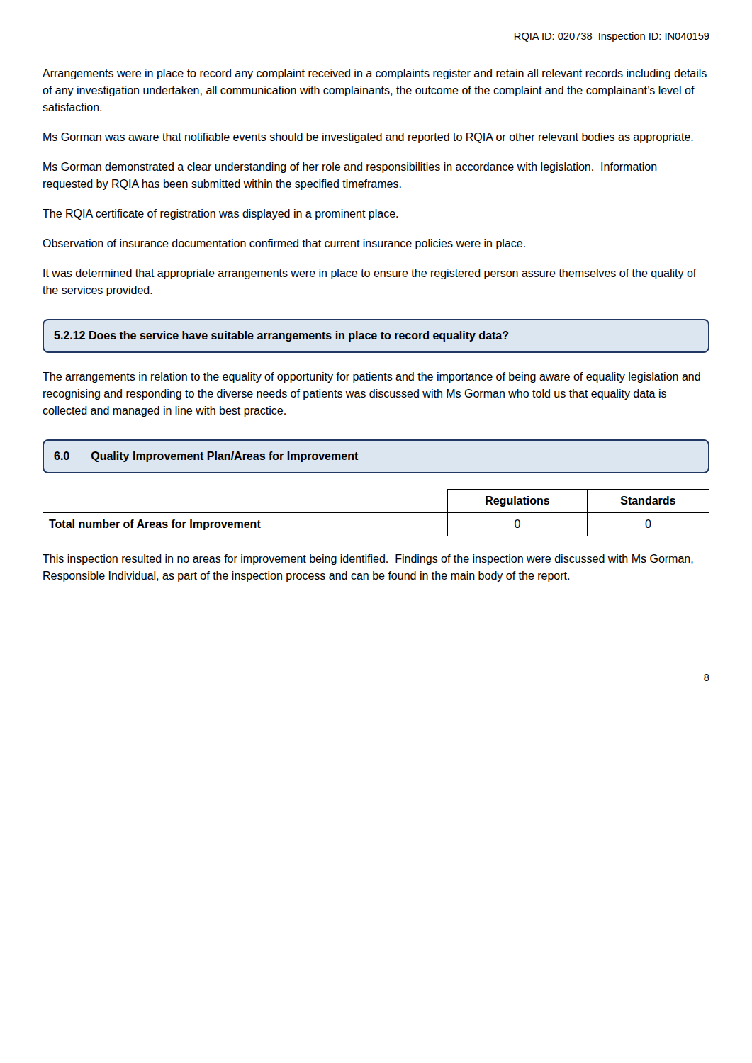RQIA ID: 020738 Inspection ID: IN040159
Arrangements were in place to record any complaint received in a complaints register and retain all relevant records including details of any investigation undertaken, all communication with complainants, the outcome of the complaint and the complainant’s level of satisfaction.
Ms Gorman was aware that notifiable events should be investigated and reported to RQIA or other relevant bodies as appropriate.
Ms Gorman demonstrated a clear understanding of her role and responsibilities in accordance with legislation. Information requested by RQIA has been submitted within the specified timeframes.
The RQIA certificate of registration was displayed in a prominent place.
Observation of insurance documentation confirmed that current insurance policies were in place.
It was determined that appropriate arrangements were in place to ensure the registered person assure themselves of the quality of the services provided.
5.2.12 Does the service have suitable arrangements in place to record equality data?
The arrangements in relation to the equality of opportunity for patients and the importance of being aware of equality legislation and recognising and responding to the diverse needs of patients was discussed with Ms Gorman who told us that equality data is collected and managed in line with best practice.
6.0 Quality Improvement Plan/Areas for Improvement
| | Regulations | Standards |
| --- | --- | --- |
| Total number of Areas for Improvement | 0 | 0 |
This inspection resulted in no areas for improvement being identified. Findings of the inspection were discussed with Ms Gorman, Responsible Individual, as part of the inspection process and can be found in the main body of the report.
8